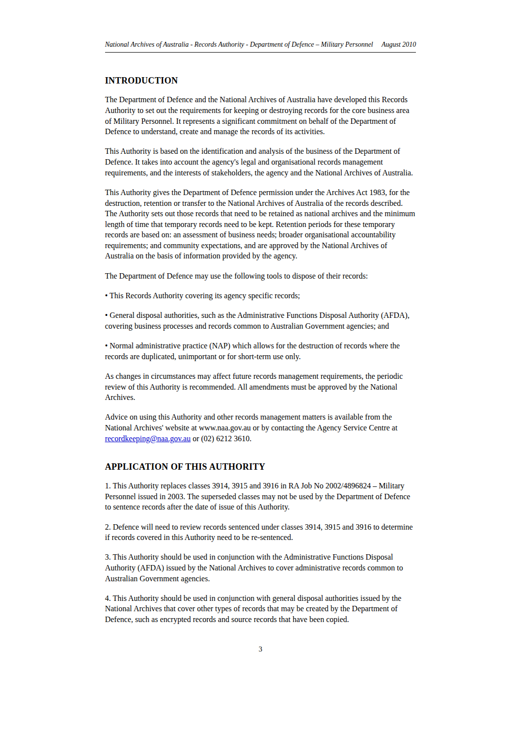National Archives of Australia - Records Authority - Department of Defence – Military Personnel August 2010
INTRODUCTION
The Department of Defence and the National Archives of Australia have developed this Records Authority to set out the requirements for keeping or destroying records for the core business area of Military Personnel. It represents a significant commitment on behalf of the Department of Defence to understand, create and manage the records of its activities.
This Authority is based on the identification and analysis of the business of the Department of Defence. It takes into account the agency's legal and organisational records management requirements, and the interests of stakeholders, the agency and the National Archives of Australia.
This Authority gives the Department of Defence permission under the Archives Act 1983, for the destruction, retention or transfer to the National Archives of Australia of the records described. The Authority sets out those records that need to be retained as national archives and the minimum length of time that temporary records need to be kept. Retention periods for these temporary records are based on: an assessment of business needs; broader organisational accountability requirements; and community expectations, and are approved by the National Archives of Australia on the basis of information provided by the agency.
The Department of Defence may use the following tools to dispose of their records:
This Records Authority covering its agency specific records;
General disposal authorities, such as the Administrative Functions Disposal Authority (AFDA), covering business processes and records common to Australian Government agencies; and
Normal administrative practice (NAP) which allows for the destruction of records where the records are duplicated, unimportant or for short-term use only.
As changes in circumstances may affect future records management requirements, the periodic review of this Authority is recommended. All amendments must be approved by the National Archives.
Advice on using this Authority and other records management matters is available from the National Archives' website at www.naa.gov.au or by contacting the Agency Service Centre at recordkeeping@naa.gov.au or (02) 6212 3610.
APPLICATION OF THIS AUTHORITY
This Authority replaces classes 3914, 3915 and 3916 in RA Job No 2002/4896824 – Military Personnel issued in 2003. The superseded classes may not be used by the Department of Defence to sentence records after the date of issue of this Authority.
Defence will need to review records sentenced under classes 3914, 3915 and 3916 to determine if records covered in this Authority need to be re-sentenced.
This Authority should be used in conjunction with the Administrative Functions Disposal Authority (AFDA) issued by the National Archives to cover administrative records common to Australian Government agencies.
This Authority should be used in conjunction with general disposal authorities issued by the National Archives that cover other types of records that may be created by the Department of Defence, such as encrypted records and source records that have been copied.
3